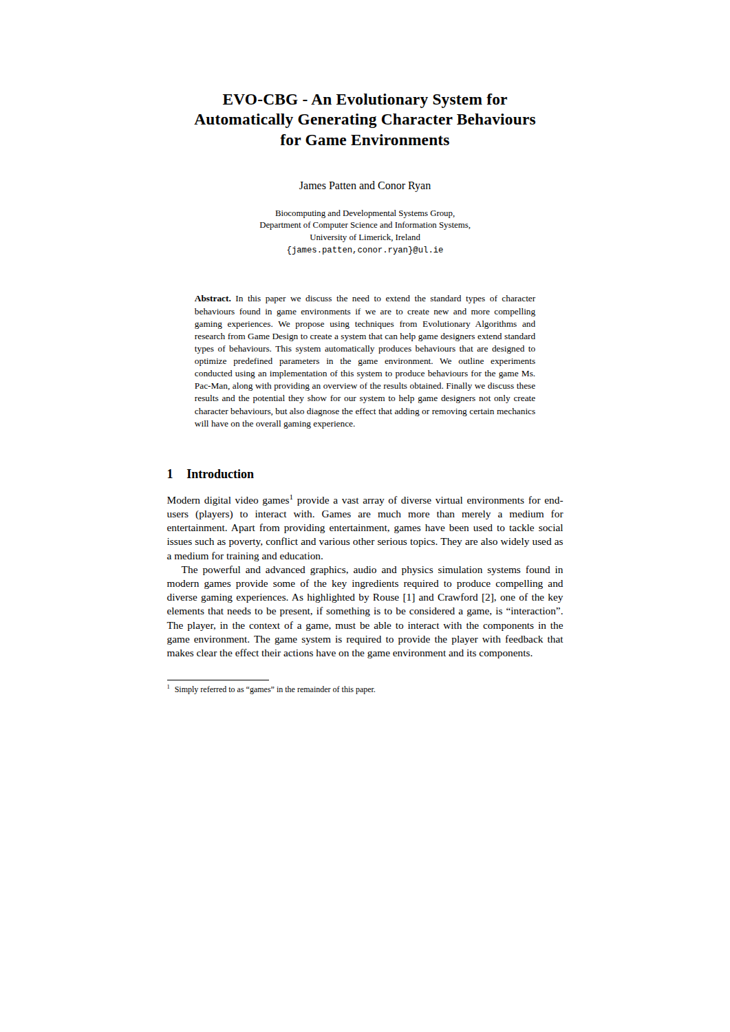EVO-CBG - An Evolutionary System for
Automatically Generating Character Behaviours
for Game Environments
James Patten and Conor Ryan
Biocomputing and Developmental Systems Group,
Department of Computer Science and Information Systems,
University of Limerick, Ireland
{james.patten,conor.ryan}@ul.ie
Abstract. In this paper we discuss the need to extend the standard types of character behaviours found in game environments if we are to create new and more compelling gaming experiences. We propose using techniques from Evolutionary Algorithms and research from Game Design to create a system that can help game designers extend standard types of behaviours. This system automatically produces behaviours that are designed to optimize predefined parameters in the game environment. We outline experiments conducted using an implementation of this system to produce behaviours for the game Ms. Pac-Man, along with providing an overview of the results obtained. Finally we discuss these results and the potential they show for our system to help game designers not only create character behaviours, but also diagnose the effect that adding or removing certain mechanics will have on the overall gaming experience.
1 Introduction
Modern digital video games1 provide a vast array of diverse virtual environments for end-users (players) to interact with. Games are much more than merely a medium for entertainment. Apart from providing entertainment, games have been used to tackle social issues such as poverty, conflict and various other serious topics. They are also widely used as a medium for training and education.
The powerful and advanced graphics, audio and physics simulation systems found in modern games provide some of the key ingredients required to produce compelling and diverse gaming experiences. As highlighted by Rouse [1] and Crawford [2], one of the key elements that needs to be present, if something is to be considered a game, is “interaction”. The player, in the context of a game, must be able to interact with the components in the game environment. The game system is required to provide the player with feedback that makes clear the effect their actions have on the game environment and its components.
1 Simply referred to as “games” in the remainder of this paper.